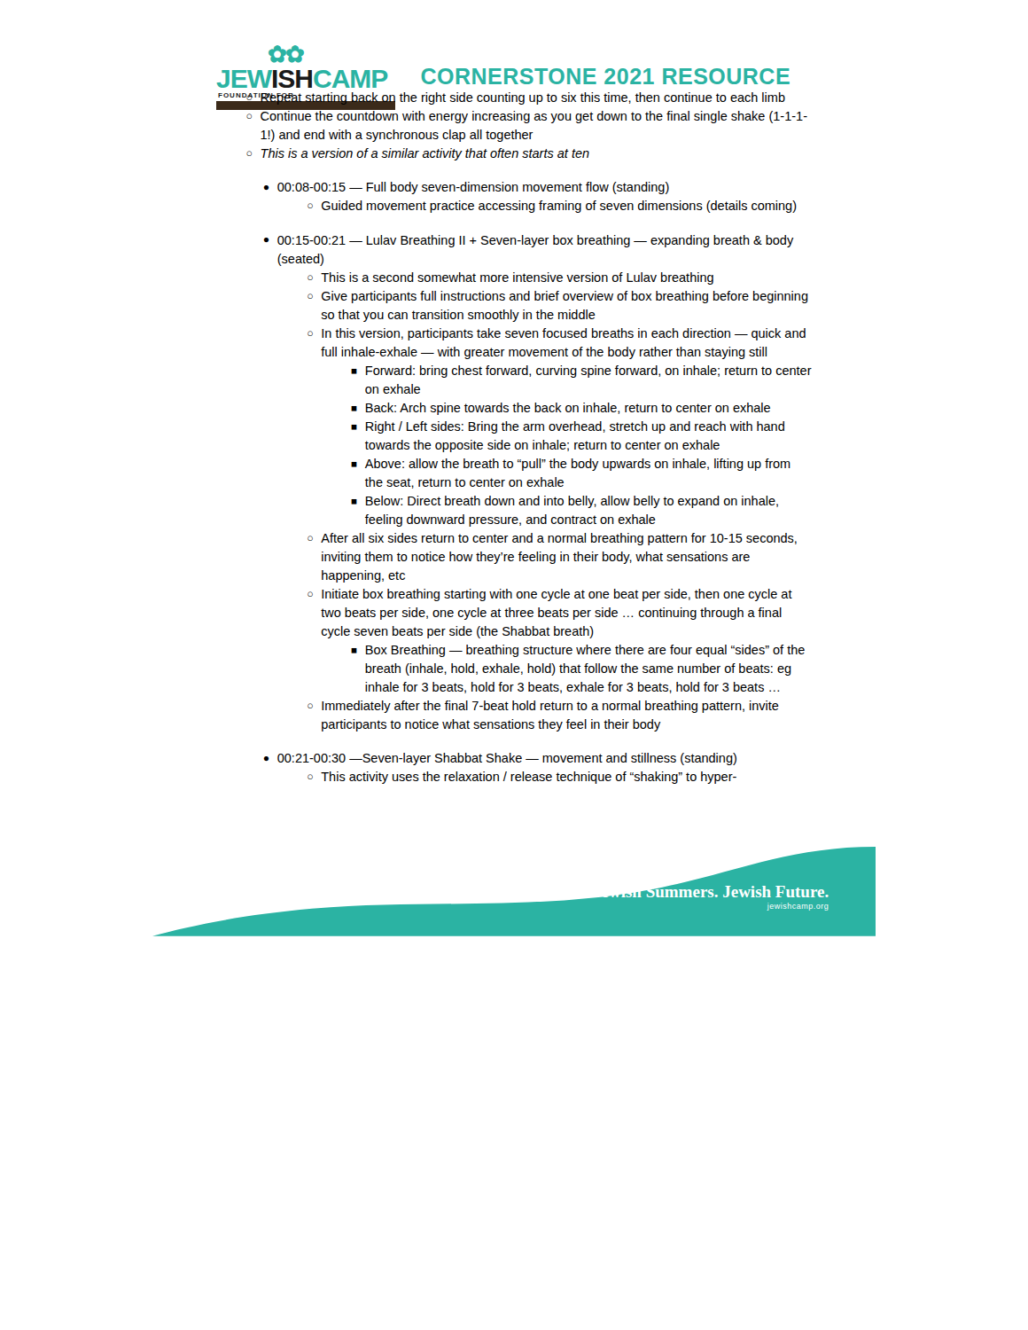✿✿
JEWISHCAMP
FOUNDATION FOR
CORNERSTONE 2021 RESOURCE
Repeat starting back on the right side counting up to six this time, then continue to each limb
Continue the countdown with energy increasing as you get down to the final single shake (1-1-1-1!) and end with a synchronous clap all together
This is a version of a similar activity that often starts at ten
00:08-00:15 — Full body seven-dimension movement flow (standing)
Guided movement practice accessing framing of seven dimensions (details coming)
00:15-00:21 — Lulav Breathing II + Seven-layer box breathing — expanding breath & body (seated)
This is a second somewhat more intensive version of Lulav breathing
Give participants full instructions and brief overview of box breathing before beginning so that you can transition smoothly in the middle
In this version, participants take seven focused breaths in each direction — quick and full inhale-exhale — with greater movement of the body rather than staying still
Forward: bring chest forward, curving spine forward, on inhale; return to center on exhale
Back: Arch spine towards the back on inhale, return to center on exhale
Right / Left sides: Bring the arm overhead, stretch up and reach with hand towards the opposite side on inhale; return to center on exhale
Above: allow the breath to “pull” the body upwards on inhale, lifting up from the seat, return to center on exhale
Below: Direct breath down and into belly, allow belly to expand on inhale, feeling downward pressure, and contract on exhale
After all six sides return to center and a normal breathing pattern for 10-15 seconds, inviting them to notice how they’re feeling in their body, what sensations are happening, etc
Initiate box breathing starting with one cycle at one beat per side, then one cycle at two beats per side, one cycle at three beats per side … continuing through a final cycle seven beats per side (the Shabbat breath)
Box Breathing — breathing structure where there are four equal “sides” of the breath (inhale, hold, exhale, hold) that follow the same number of beats: eg inhale for 3 beats, hold for 3 beats, exhale for 3 beats, hold for 3 beats …
Immediately after the final 7-beat hold return to a normal breathing pattern, invite participants to notice what sensations they feel in their body
00:21-00:30 —Seven-layer Shabbat Shake — movement and stillness (standing)
This activity uses the relaxation / release technique of “shaking” to hyper-
Jewish Summers. Jewish Future.
jewishcamp.org